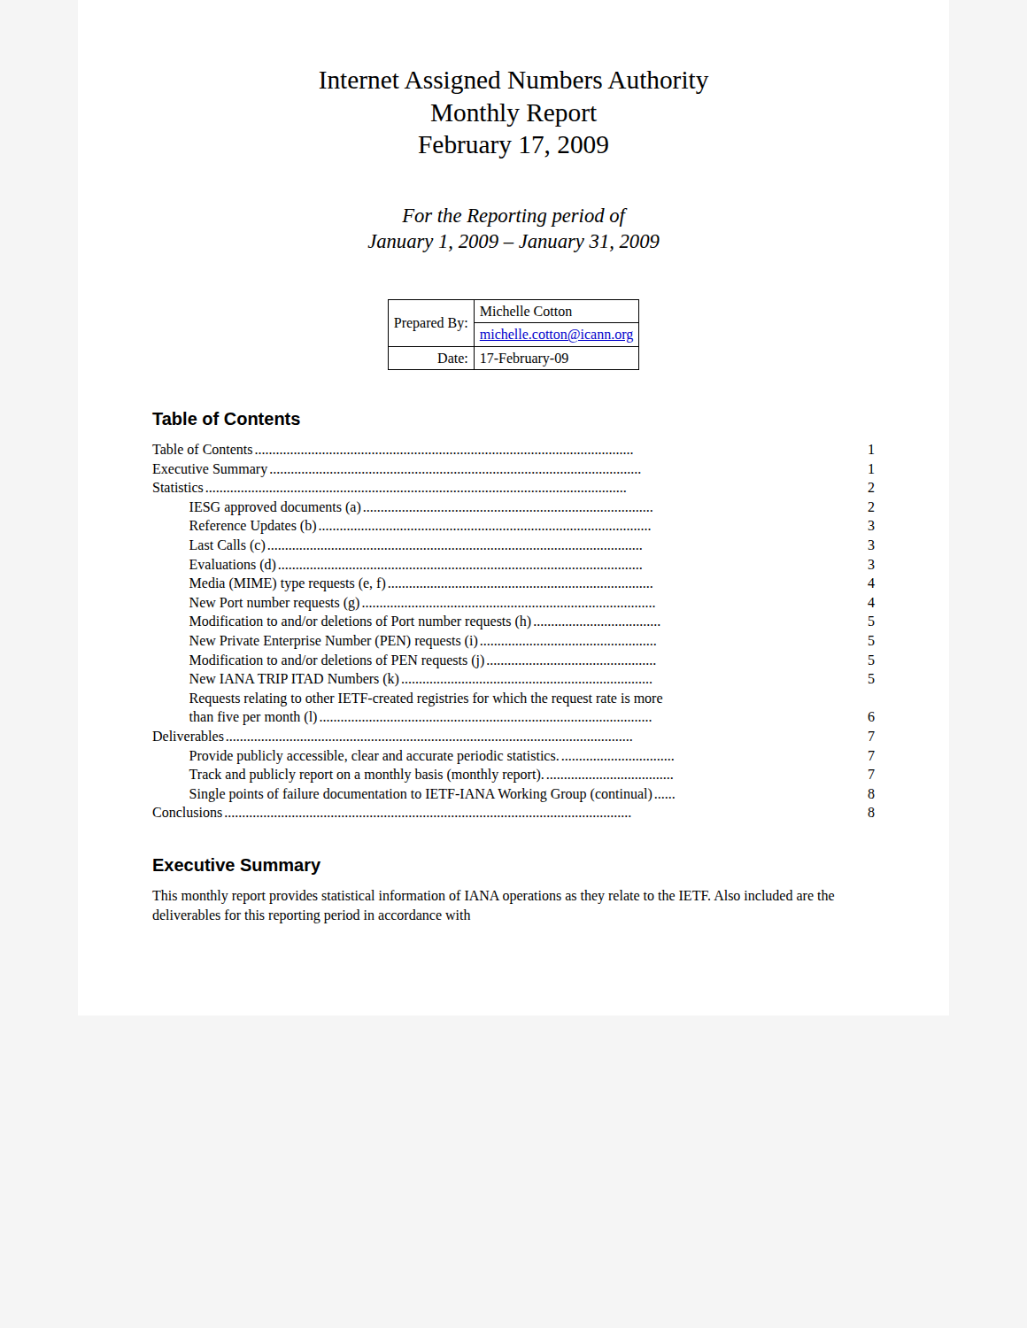Internet Assigned Numbers Authority
Monthly Report
February 17, 2009
For the Reporting period of
January 1, 2009 – January 31, 2009
| Prepared By: | Michelle Cotton |
| michelle.cotton@icann.org |
| Date: | 17-February-09 |
Table of Contents
Table of Contents........................................................................................................... 1
Executive Summary......................................................................................................... 1
Statistics....................................................................................................................... 2
IESG approved documents (a).................................................................................. 2
Reference Updates (b).............................................................................................. 3
Last Calls (c).......................................................................................................... 3
Evaluations (d)....................................................................................................... 3
Media (MIME) type requests (e, f)........................................................................... 4
New Port number requests (g)................................................................................... 4
Modification to and/or deletions of Port number requests (h).................................... 5
New Private Enterprise Number (PEN) requests (i).................................................. 5
Modification to and/or deletions of PEN requests (j)................................................ 5
New IANA TRIP ITAD Numbers (k)....................................................................... 5
Requests relating to other IETF-created registries for which the request rate is more
than five per month (l).............................................................................................. 6
Deliverables................................................................................................................... 7
Provide publicly accessible, clear and accurate periodic statistics................................. 7
Track and publicly report on a monthly basis (monthly report)..................................... 7
Single points of failure documentation to IETF-IANA Working Group (continual)...... 8
Conclusions................................................................................................................... 8
Executive Summary
This monthly report provides statistical information of IANA operations as they relate to the IETF. Also included are the deliverables for this reporting period in accordance with